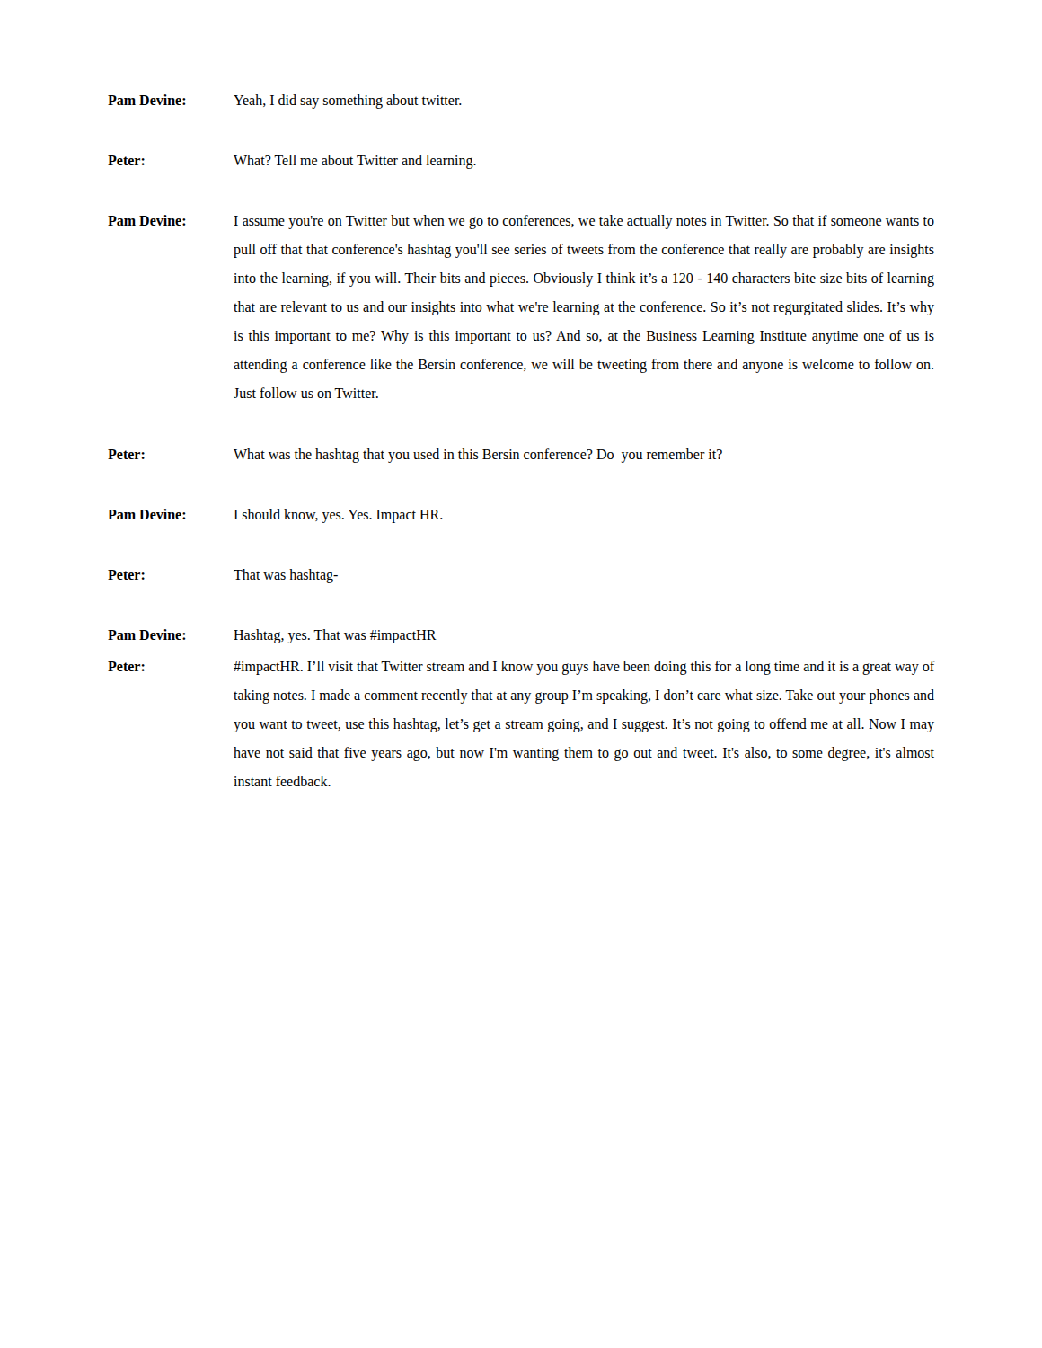Pam Devine:
Yeah, I did say something about twitter.
Peter:
What? Tell me about Twitter and learning.
Pam Devine:
I assume you're on Twitter but when we go to conferences, we take actually notes in Twitter. So that if someone wants to pull off that that conference's hashtag you'll see series of tweets from the conference that really are probably are insights into the learning, if you will. Their bits and pieces. Obviously I think it’s a 120 - 140 characters bite size bits of learning that are relevant to us and our insights into what we're learning at the conference. So it’s not regurgitated slides. It’s why is this important to me? Why is this important to us? And so, at the Business Learning Institute anytime one of us is attending a conference like the Bersin conference, we will be tweeting from there and anyone is welcome to follow on. Just follow us on Twitter.
Peter:
What was the hashtag that you used in this Bersin conference? Do you remember it?
Pam Devine:
I should know, yes. Yes. Impact HR.
Peter:
That was hashtag-
Pam Devine:
Hashtag, yes. That was #impactHR
Peter:
#impactHR. I’ll visit that Twitter stream and I know you guys have been doing this for a long time and it is a great way of taking notes. I made a comment recently that at any group I’m speaking, I don’t care what size. Take out your phones and you want to tweet, use this hashtag, let’s get a stream going, and I suggest. It’s not going to offend me at all. Now I may have not said that five years ago, but now I'm wanting them to go out and tweet. It's also, to some degree, it's almost instant feedback.